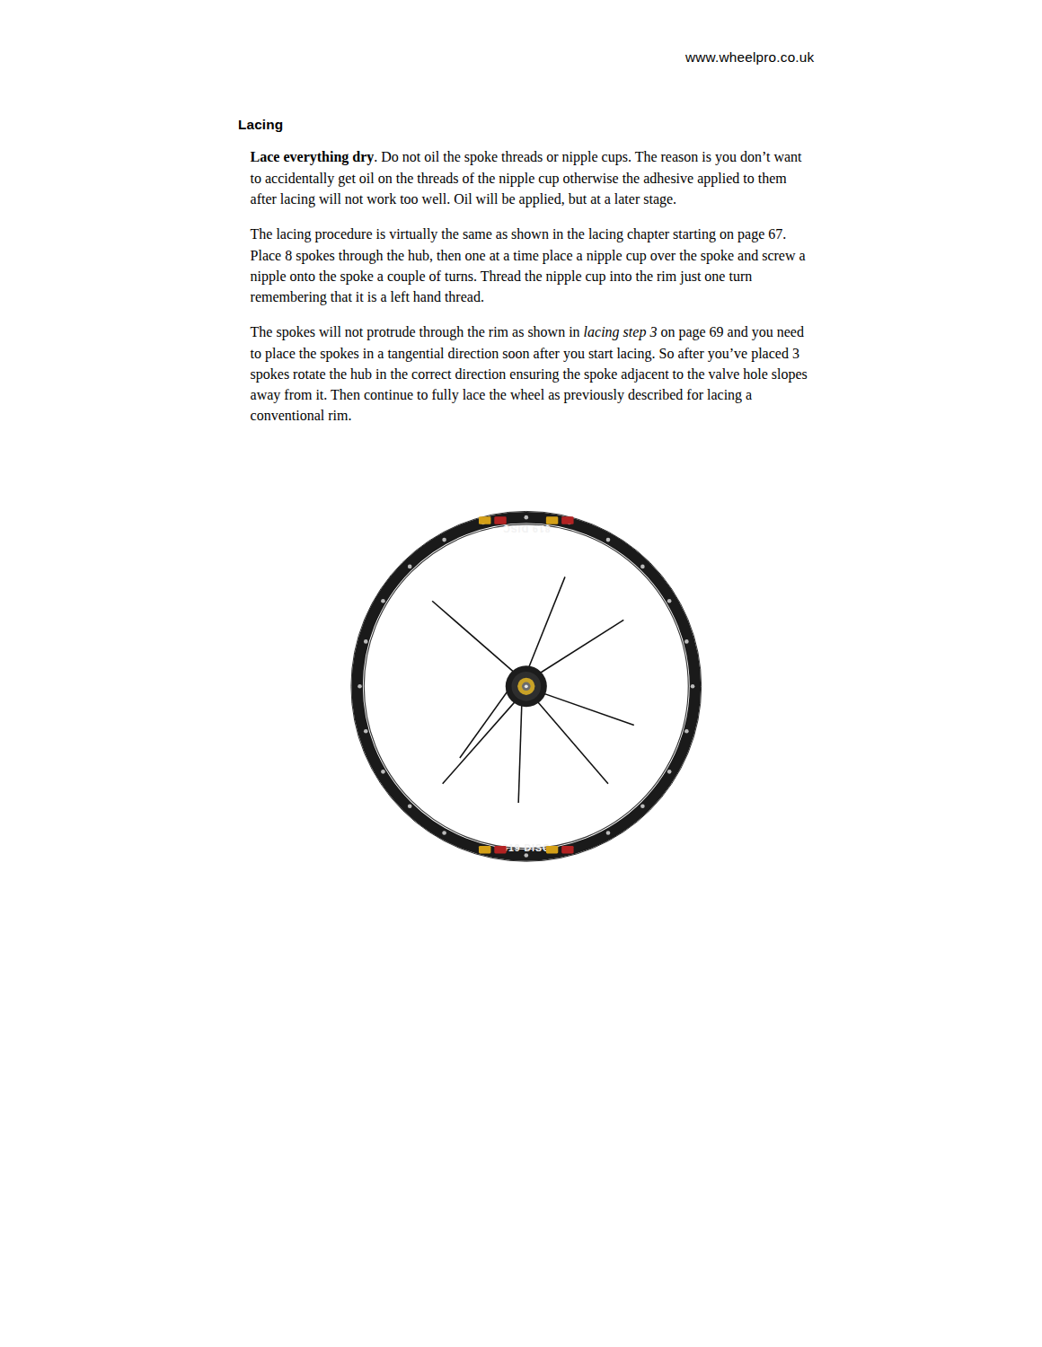www.wheelpro.co.uk
Lacing
Lace everything dry. Do not oil the spoke threads or nipple cups. The reason is you don’t want to accidentally get oil on the threads of the nipple cup otherwise the adhesive applied to them after lacing will not work too well. Oil will be applied, but at a later stage.
The lacing procedure is virtually the same as shown in the lacing chapter starting on page 67. Place 8 spokes through the hub, then one at a time place a nipple cup over the spoke and screw a nipple onto the spoke a couple of turns. Thread the nipple cup into the rim just one turn remembering that it is a left hand thread.
The spokes will not protrude through the rim as shown in lacing step 3 on page 69 and you need to place the spokes in a tangential direction soon after you start lacing. So after you’ve placed 3 spokes rotate the hub in the correct direction ensuring the spoke adjacent to the valve hole slopes away from it. Then continue to fully lace the wheel as previously described for lacing a conventional rim.
819 DISC 819 DISC